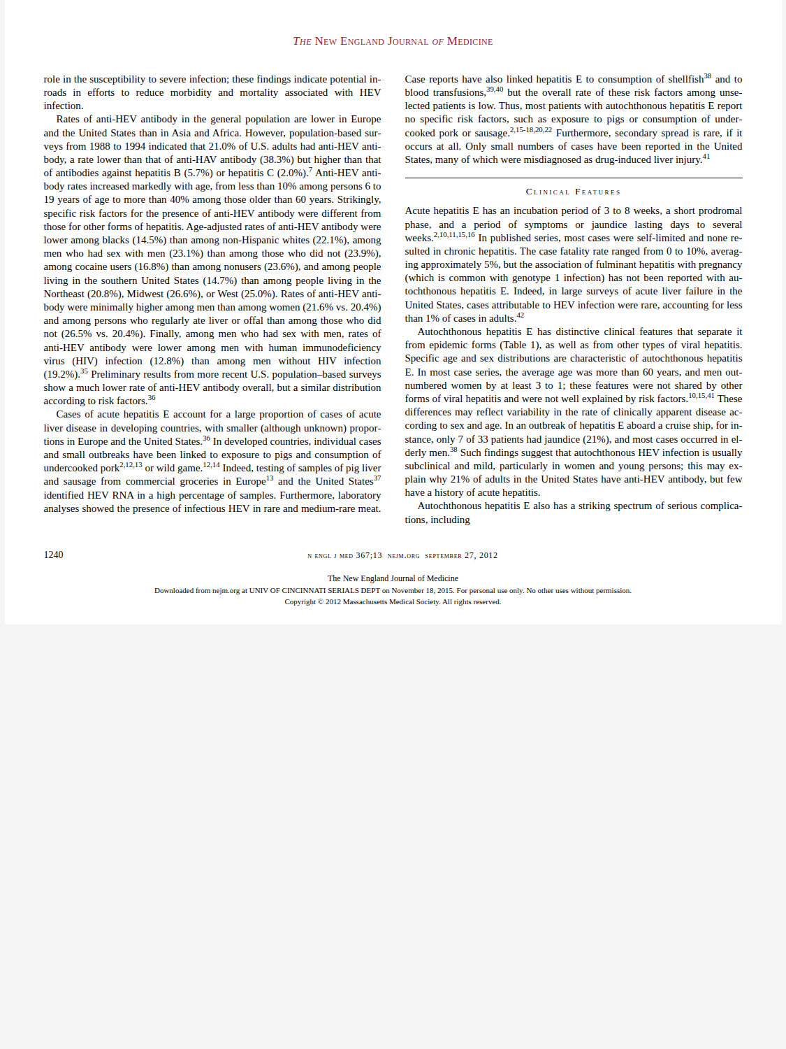The New England Journal of Medicine
role in the susceptibility to severe infection; these findings indicate potential inroads in efforts to reduce morbidity and mortality associated with HEV infection.
Rates of anti-HEV antibody in the general population are lower in Europe and the United States than in Asia and Africa. However, population-based surveys from 1988 to 1994 indicated that 21.0% of U.S. adults had anti-HEV antibody, a rate lower than that of anti-HAV antibody (38.3%) but higher than that of antibodies against hepatitis B (5.7%) or hepatitis C (2.0%).7 Anti-HEV antibody rates increased markedly with age, from less than 10% among persons 6 to 19 years of age to more than 40% among those older than 60 years. Strikingly, specific risk factors for the presence of anti-HEV antibody were different from those for other forms of hepatitis. Age-adjusted rates of anti-HEV antibody were lower among blacks (14.5%) than among non-Hispanic whites (22.1%), among men who had sex with men (23.1%) than among those who did not (23.9%), among cocaine users (16.8%) than among nonusers (23.6%), and among people living in the southern United States (14.7%) than among people living in the Northeast (20.8%), Midwest (26.6%), or West (25.0%). Rates of anti-HEV antibody were minimally higher among men than among women (21.6% vs. 20.4%) and among persons who regularly ate liver or offal than among those who did not (26.5% vs. 20.4%). Finally, among men who had sex with men, rates of anti-HEV antibody were lower among men with human immunodeficiency virus (HIV) infection (12.8%) than among men without HIV infection (19.2%).35 Preliminary results from more recent U.S. population–based surveys show a much lower rate of anti-HEV antibody overall, but a similar distribution according to risk factors.36
Cases of acute hepatitis E account for a large proportion of cases of acute liver disease in developing countries, with smaller (although unknown) proportions in Europe and the United States.36 In developed countries, individual cases and small outbreaks have been linked to exposure to pigs and consumption of undercooked pork2,12,13 or wild game.12,14 Indeed, testing of samples of pig liver and sausage from commercial groceries in Europe13 and the United States37 identified HEV RNA in a high percentage of samples. Furthermore, laboratory analyses showed the presence of infectious HEV in rare and medium-rare meat. Case reports have also linked hepatitis E to consumption of shellfish38 and to blood transfusions,39,40 but the overall rate of these risk factors among unselected patients is low. Thus, most patients with autochthonous hepatitis E report no specific risk factors, such as exposure to pigs or consumption of undercooked pork or sausage.2,15-18,20,22 Furthermore, secondary spread is rare, if it occurs at all. Only small numbers of cases have been reported in the United States, many of which were misdiagnosed as drug-induced liver injury.41
Clinical Features
Acute hepatitis E has an incubation period of 3 to 8 weeks, a short prodromal phase, and a period of symptoms or jaundice lasting days to several weeks.2,10,11,15,16 In published series, most cases were self-limited and none resulted in chronic hepatitis. The case fatality rate ranged from 0 to 10%, averaging approximately 5%, but the association of fulminant hepatitis with pregnancy (which is common with genotype 1 infection) has not been reported with autochthonous hepatitis E. Indeed, in large surveys of acute liver failure in the United States, cases attributable to HEV infection were rare, accounting for less than 1% of cases in adults.42
Autochthonous hepatitis E has distinctive clinical features that separate it from epidemic forms (Table 1), as well as from other types of viral hepatitis. Specific age and sex distributions are characteristic of autochthonous hepatitis E. In most case series, the average age was more than 60 years, and men outnumbered women by at least 3 to 1; these features were not shared by other forms of viral hepatitis and were not well explained by risk factors.10,15,41 These differences may reflect variability in the rate of clinically apparent disease according to sex and age. In an outbreak of hepatitis E aboard a cruise ship, for instance, only 7 of 33 patients had jaundice (21%), and most cases occurred in elderly men.38 Such findings suggest that autochthonous HEV infection is usually subclinical and mild, particularly in women and young persons; this may explain why 21% of adults in the United States have anti-HEV antibody, but few have a history of acute hepatitis.
Autochthonous hepatitis E also has a striking spectrum of serious complications, including
1240 n engl j med 367;13 nejm.org september 27, 2012
The New England Journal of Medicine
Downloaded from nejm.org at UNIV OF CINCINNATI SERIALS DEPT on November 18, 2015. For personal use only. No other uses without permission.
Copyright © 2012 Massachusetts Medical Society. All rights reserved.